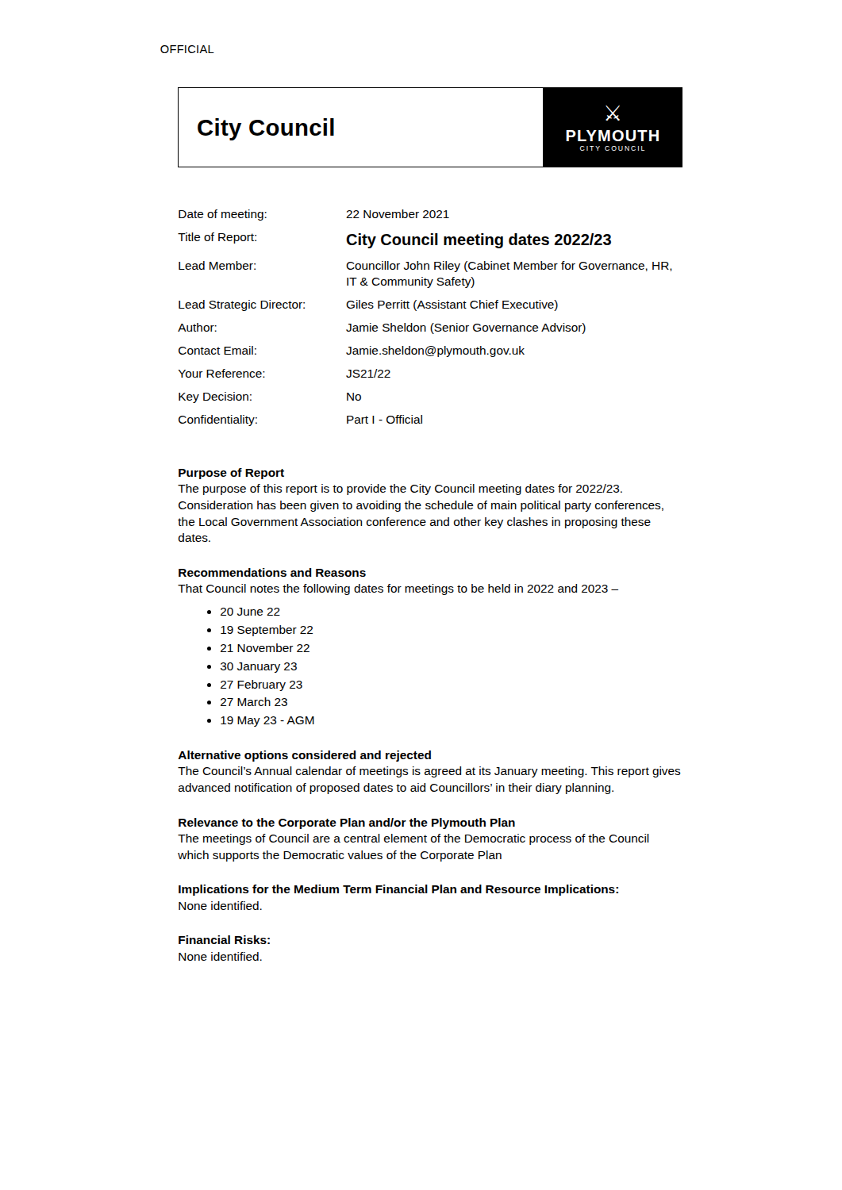OFFICIAL
City Council
⚔ PLYMOUTH CITY COUNCIL
| Date of meeting: | 22 November 2021 |
| Title of Report: | City Council meeting dates 2022/23 |
| Lead Member: | Councillor John Riley (Cabinet Member for Governance, HR, IT & Community Safety) |
| Lead Strategic Director: | Giles Perritt (Assistant Chief Executive) |
| Author: | Jamie Sheldon (Senior Governance Advisor) |
| Contact Email: | Jamie.sheldon@plymouth.gov.uk |
| Your Reference: | JS21/22 |
| Key Decision: | No |
| Confidentiality: | Part I - Official |
Purpose of Report
The purpose of this report is to provide the City Council meeting dates for 2022/23. Consideration has been given to avoiding the schedule of main political party conferences, the Local Government Association conference and other key clashes in proposing these dates.
Recommendations and Reasons
That Council notes the following dates for meetings to be held in 2022 and 2023 –
20 June 22
19 September 22
21 November 22
30 January 23
27 February 23
27 March 23
19 May 23 - AGM
Alternative options considered and rejected
The Council’s Annual calendar of meetings is agreed at its January meeting. This report gives advanced notification of proposed dates to aid Councillors’ in their diary planning.
Relevance to the Corporate Plan and/or the Plymouth Plan
The meetings of Council are a central element of the Democratic process of the Council which supports the Democratic values of the Corporate Plan
Implications for the Medium Term Financial Plan and Resource Implications:
None identified.
Financial Risks:
None identified.